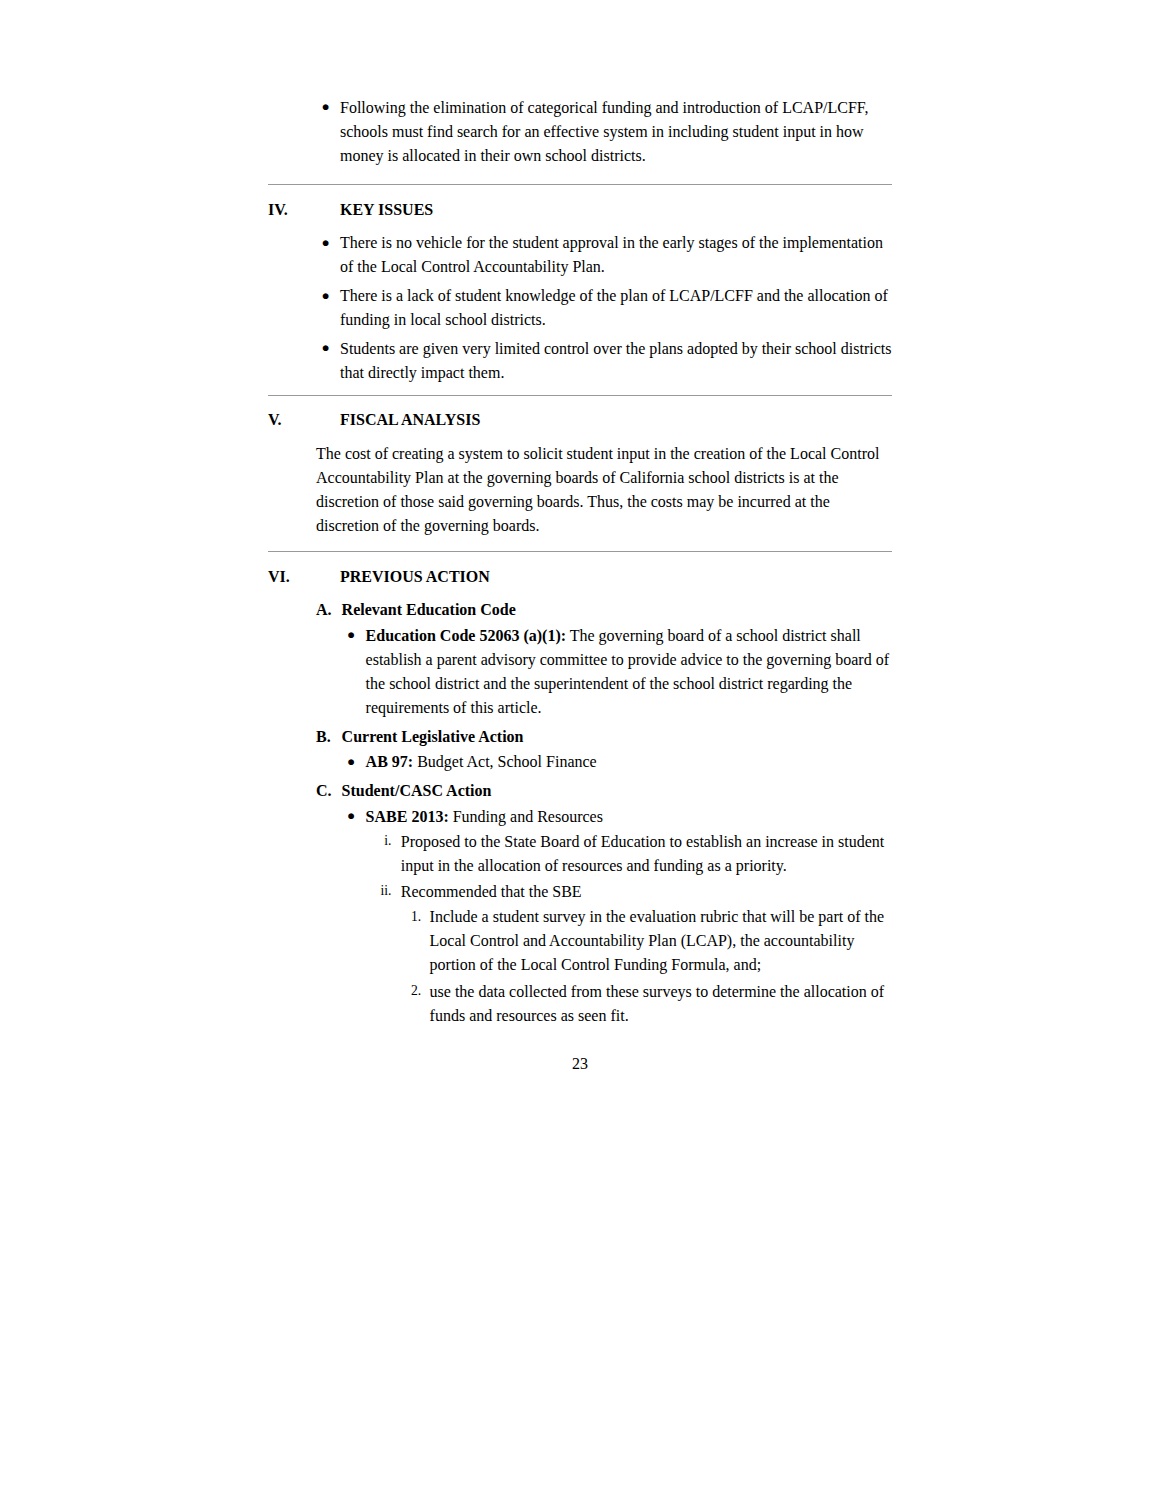Following the elimination of categorical funding and introduction of LCAP/LCFF, schools must find search for an effective system in including student input in how money is allocated in their own school districts.
IV. KEY ISSUES
There is no vehicle for the student approval in the early stages of the implementation of the Local Control Accountability Plan.
There is a lack of student knowledge of the plan of LCAP/LCFF and the allocation of funding in local school districts.
Students are given very limited control over the plans adopted by their school districts that directly impact them.
V. FISCAL ANALYSIS
The cost of creating a system to solicit student input in the creation of the Local Control Accountability Plan at the governing boards of California school districts is at the discretion of those said governing boards. Thus, the costs may be incurred at the discretion of the governing boards.
VI. PREVIOUS ACTION
Relevant Education Code
Education Code 52063 (a)(1): The governing board of a school district shall establish a parent advisory committee to provide advice to the governing board of the school district and the superintendent of the school district regarding the requirements of this article.
Current Legislative Action
AB 97: Budget Act, School Finance
Student/CASC Action
SABE 2013: Funding and Resources
Proposed to the State Board of Education to establish an increase in student input in the allocation of resources and funding as a priority.
Recommended that the SBE
Include a student survey in the evaluation rubric that will be part of the Local Control and Accountability Plan (LCAP), the accountability portion of the Local Control Funding Formula, and;
use the data collected from these surveys to determine the allocation of funds and resources as seen fit.
23